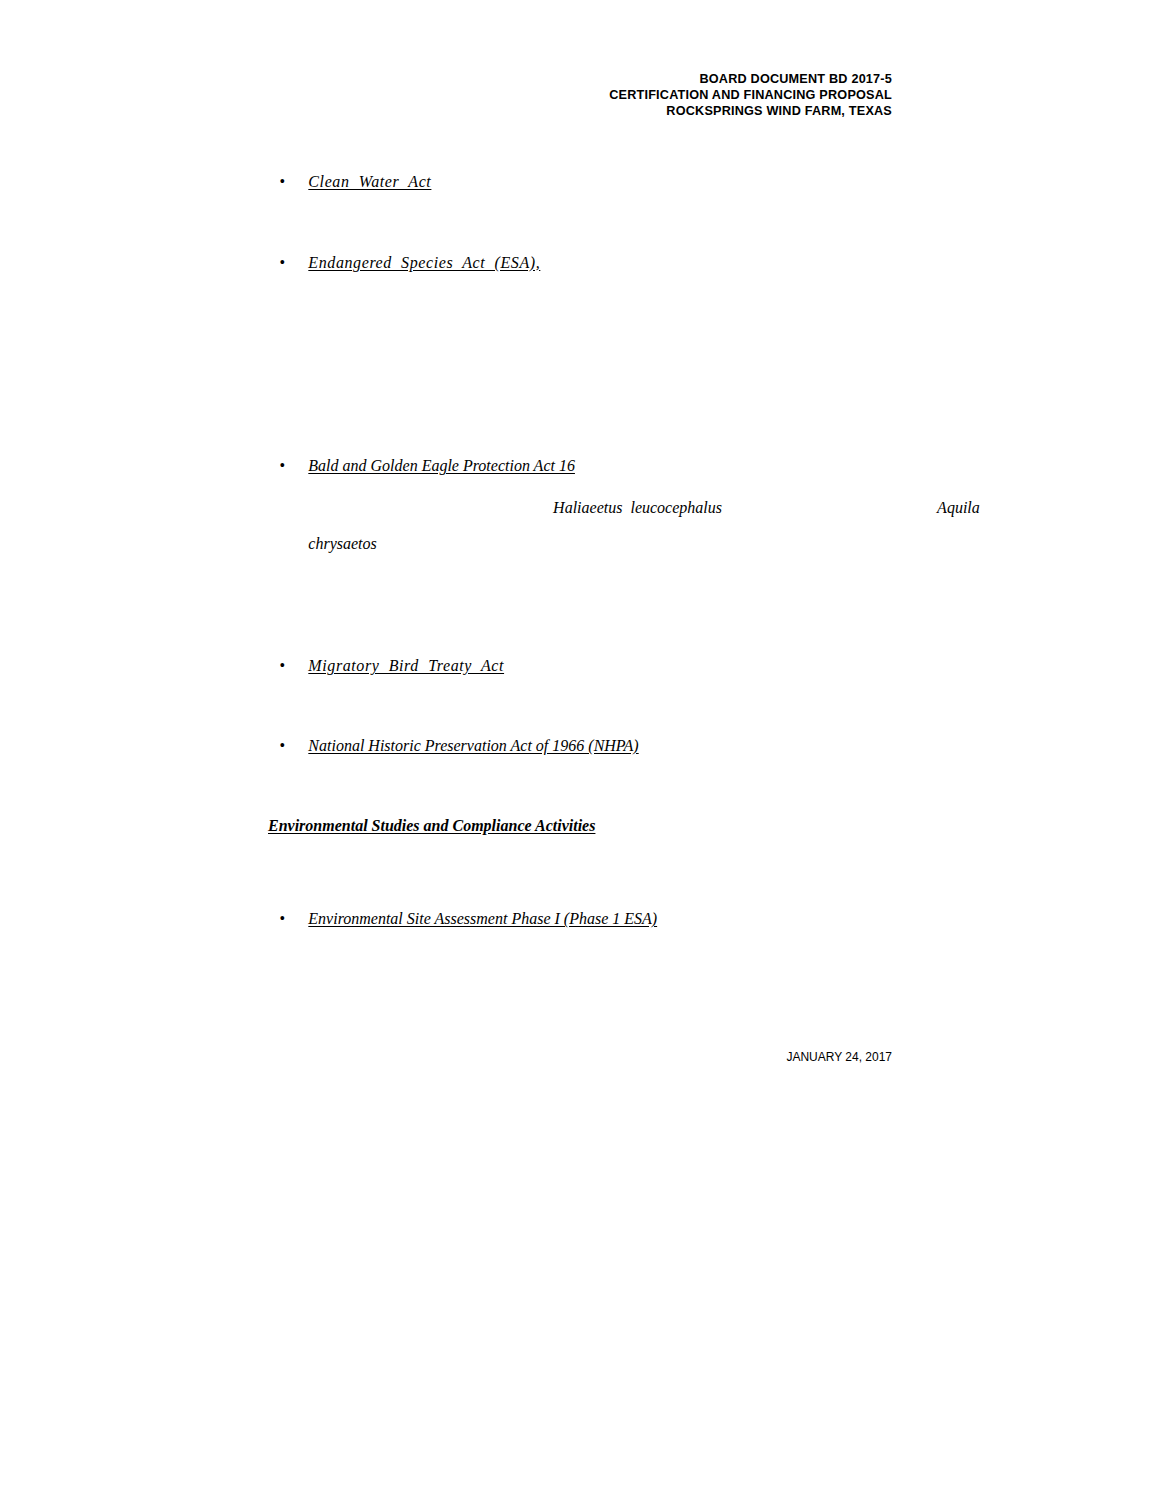BOARD DOCUMENT BD 2017-5
CERTIFICATION AND FINANCING PROPOSAL
ROCKSPRINGS WIND FARM, TEXAS
Clean Water Act
Endangered Species Act (ESA),
Bald and Golden Eagle Protection Act 16 Haliaeetus leucocephalus Aquila chrysaetos
Migratory Bird Treaty Act
National Historic Preservation Act of 1966 (NHPA)
Environmental Studies and Compliance Activities
Environmental Site Assessment Phase I (Phase 1 ESA)
JANUARY 24, 2017